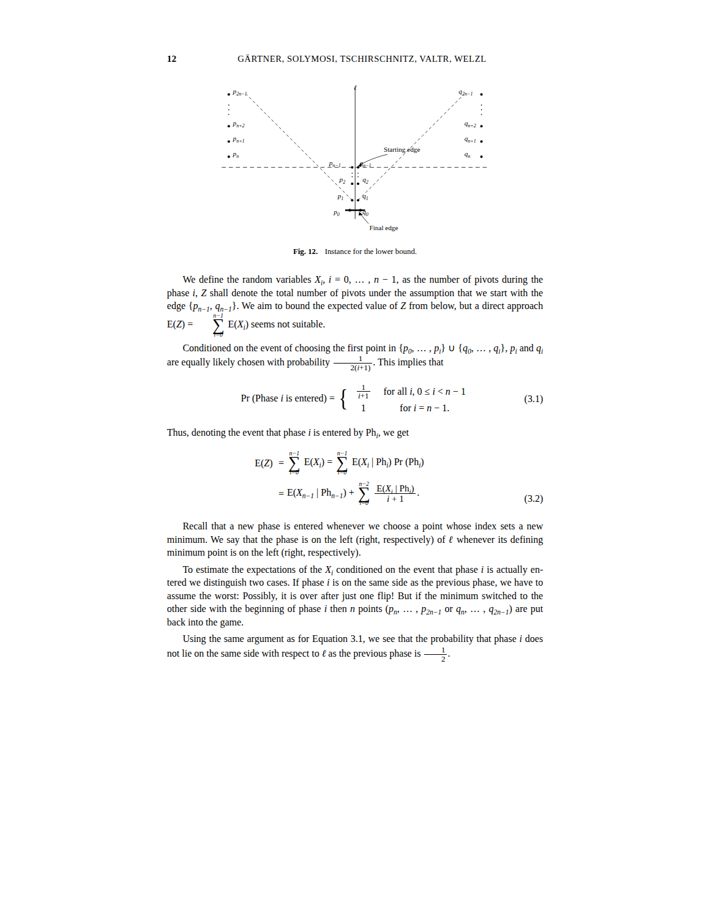12 GÄRTNER, SOLYMOSI, TSCHIRSCHNITZ, VALTR, WELZL
ℓ p2n−1 pn+2 pn+1 pn q2n−1 qn+2 qn+1 qn pn−1 qn−1 p2 q2 p1 q1 p0 q0 Starting edge Final edge
Fig. 12. Instance for the lower bound.
We define the random variables Xi, i = 0, … , n − 1, as the number of pivots during the phase i, Z shall denote the total number of pivots under the assumption that we start with the edge {pn−1, qn−1}. We aim to bound the expected value of Z from below, but a direct approach E(Z) = n−1∑i=0 E(Xi) seems not suitable.
Conditioned on the event of choosing the first point in {p0, … , pi} ∪ {q0, … , qi}, pi and qi are equally likely chosen with probability 12(i+1). This implies that
Pr (Phase i is entered) = {
| 1 i +1 | for all i , 0 ≤ i < n − 1 |
| 1 | for i = n − 1. |
(3.1)
Thus, denoting the event that phase i is entered by Phi, we get
E(Z) = n−1∑i=0 E(Xi) = n−1∑i=0 E(Xi | Phi) Pr (Phi)
= E(Xn−1 | Phn−1) + n−2∑i=0 E(Xi | Phi) i + 1.
(3.2)
Recall that a new phase is entered whenever we choose a point whose index sets a new minimum. We say that the phase is on the left (right, respectively) of ℓ whenever its defining minimum point is on the left (right, respectively).
To estimate the expectations of the Xi conditioned on the event that phase i is actually entered we distinguish two cases. If phase i is on the same side as the previous phase, we have to assume the worst: Possibly, it is over after just one flip! But if the minimum switched to the other side with the beginning of phase i then n points (pn, … , p2n−1 or qn, … , q2n−1) are put back into the game.
Using the same argument as for Equation 3.1, we see that the probability that phase i does not lie on the same side with respect to ℓ as the previous phase is 12.